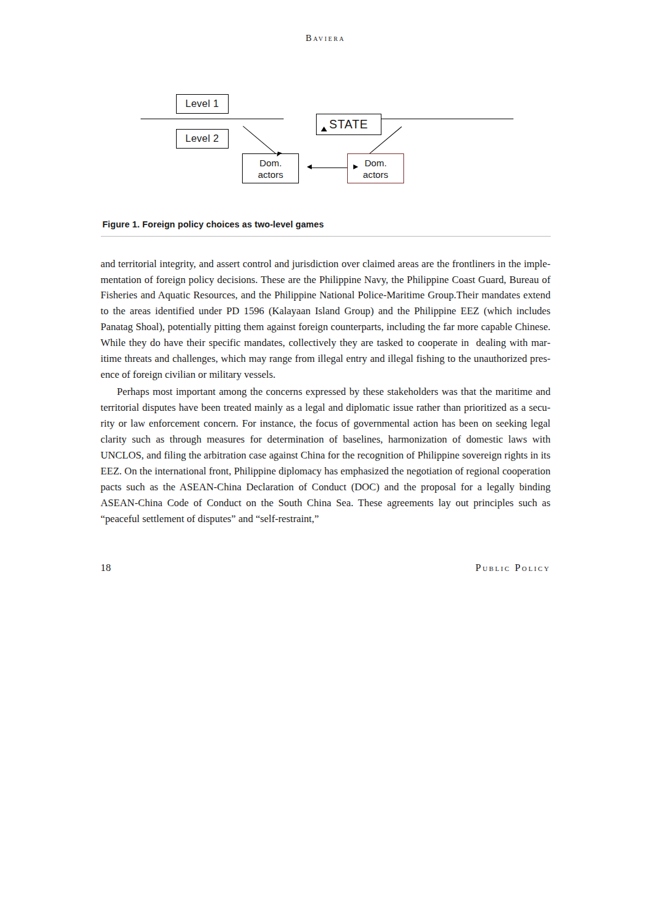Baviera
Level 1
Level 2
STATE
Dom.
actors
Dom.
actors
Figure 1. Foreign policy choices as two-level games
and territorial integrity, and assert control and jurisdiction over claimed areas are the frontliners in the implementation of foreign policy decisions. These are the Philippine Navy, the Philippine Coast Guard, Bureau of Fisheries and Aquatic Resources, and the Philippine National Police-Maritime Group.Their mandates extend to the areas identified under PD 1596 (Kalayaan Island Group) and the Philippine EEZ (which includes Panatag Shoal), potentially pitting them against foreign counterparts, including the far more capable Chinese. While they do have their specific mandates, collectively they are tasked to cooperate in dealing with maritime threats and challenges, which may range from illegal entry and illegal fishing to the unauthorized presence of foreign civilian or military vessels.
Perhaps most important among the concerns expressed by these stakeholders was that the maritime and territorial disputes have been treated mainly as a legal and diplomatic issue rather than prioritized as a security or law enforcement concern. For instance, the focus of governmental action has been on seeking legal clarity such as through measures for determination of baselines, harmonization of domestic laws with UNCLOS, and filing the arbitration case against China for the recognition of Philippine sovereign rights in its EEZ. On the international front, Philippine diplomacy has emphasized the negotiation of regional cooperation pacts such as the ASEAN-China Declaration of Conduct (DOC) and the proposal for a legally binding ASEAN-China Code of Conduct on the South China Sea. These agreements lay out principles such as “peaceful settlement of disputes” and “self-restraint,”
18
Public Policy